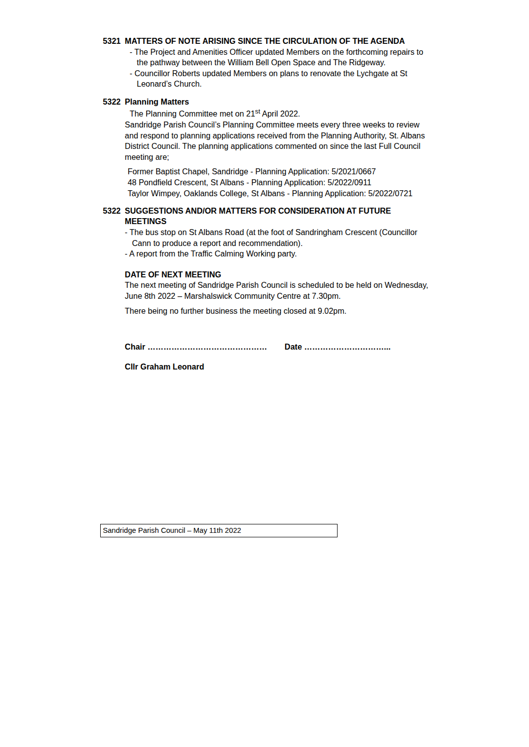5321
MATTERS OF NOTE ARISING SINCE THE CIRCULATION OF THE AGENDA
- The Project and Amenities Officer updated Members on the forthcoming repairs to the pathway between the William Bell Open Space and The Ridgeway.
- Councillor Roberts updated Members on plans to renovate the Lychgate at St Leonard’s Church.
5322
Planning Matters
The Planning Committee met on 21st April 2022.
Sandridge Parish Council’s Planning Committee meets every three weeks to review and respond to planning applications received from the Planning Authority, St. Albans District Council. The planning applications commented on since the last Full Council meeting are;
Former Baptist Chapel, Sandridge - Planning Application: 5/2021/0667
48 Pondfield Crescent, St Albans - Planning Application: 5/2022/0911
Taylor Wimpey, Oaklands College, St Albans - Planning Application: 5/2022/0721
5322
SUGGESTIONS AND/OR MATTERS FOR CONSIDERATION AT FUTURE MEETINGS
- The bus stop on St Albans Road (at the foot of Sandringham Crescent (Councillor Cann to produce a report and recommendation).
- A report from the Traffic Calming Working party.
DATE OF NEXT MEETING
The next meeting of Sandridge Parish Council is scheduled to be held on Wednesday, June 8th 2022 – Marshalswick Community Centre at 7.30pm.
There being no further business the meeting closed at 9.02pm.
Chair ……………………………………… Date …………………………...
Cllr Graham Leonard
Sandridge Parish Council – May 11th 2022